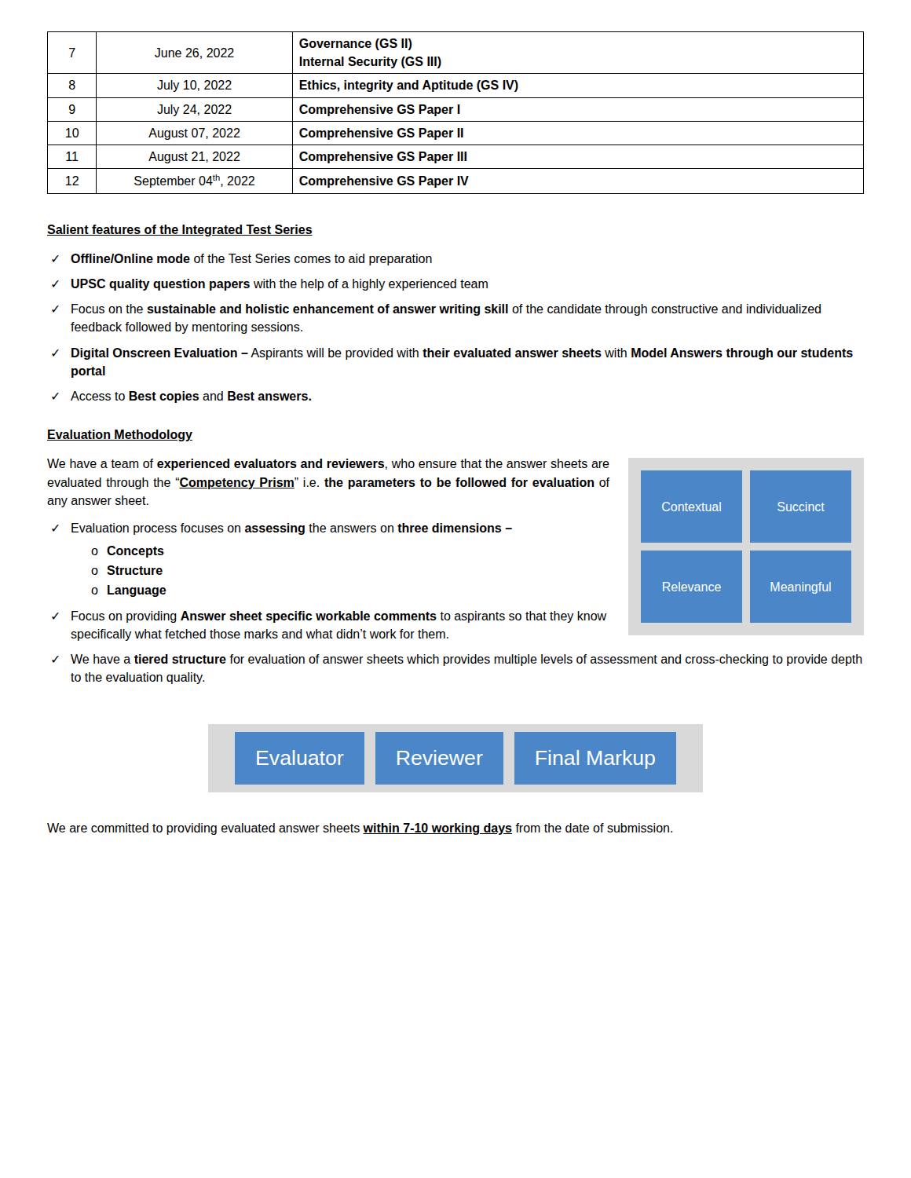| 7 | June 26, 2022 | Governance (GS II) Internal Security (GS III) |
| 8 | July 10, 2022 | Ethics, integrity and Aptitude (GS IV) |
| 9 | July 24, 2022 | Comprehensive GS Paper I |
| 10 | August 07, 2022 | Comprehensive GS Paper II |
| 11 | August 21, 2022 | Comprehensive GS Paper III |
| 12 | September 04 th , 2022 | Comprehensive GS Paper IV |
Salient features of the Integrated Test Series
Offline/Online mode of the Test Series comes to aid preparation
UPSC quality question papers with the help of a highly experienced team
Focus on the sustainable and holistic enhancement of answer writing skill of the candidate through constructive and individualized feedback followed by mentoring sessions.
Digital Onscreen Evaluation – Aspirants will be provided with their evaluated answer sheets with Model Answers through our students portal
Access to Best copies and Best answers.
Evaluation Methodology
| Contextual | Succinct |
| Relevance | Meaningful |
We have a team of experienced evaluators and reviewers, who ensure that the answer sheets are evaluated through the “Competency Prism” i.e. the parameters to be followed for evaluation of any answer sheet.
Evaluation process focuses on assessing the answers on three dimensions –
Concepts
Structure
Language
Focus on providing Answer sheet specific workable comments to aspirants so that they know specifically what fetched those marks and what didn’t work for them.
We have a tiered structure for evaluation of answer sheets which provides multiple levels of assessment and cross-checking to provide depth to the evaluation quality.
| Evaluator | Reviewer | Final Markup |
We are committed to providing evaluated answer sheets within 7-10 working days from the date of submission.